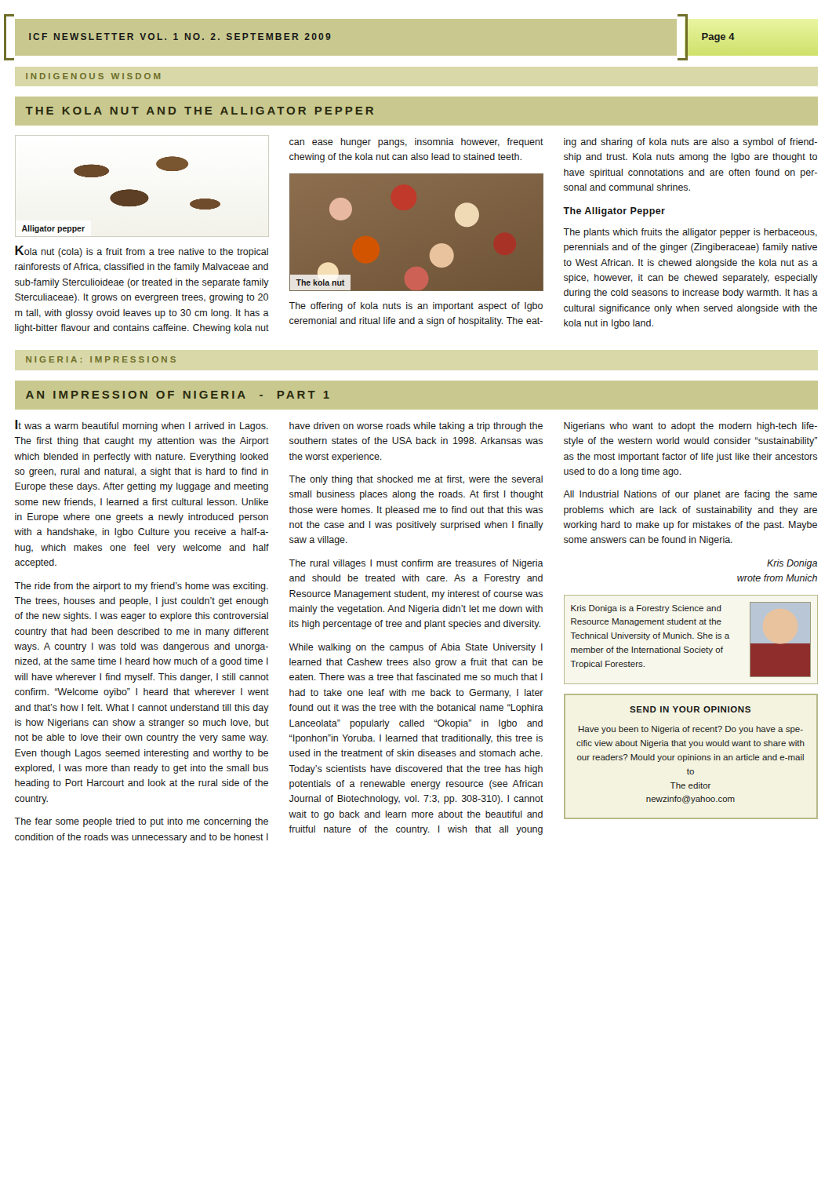ICF Newsletter Vol. 1 No. 2. September 2009
Page 4
Indigenous Wisdom
The Kola Nut and the Alligator Pepper
Alligator pepper
Kola nut (cola) is a fruit from a tree native to the tropical rainforests of Africa, classified in the family Malvaceae and sub-family Sterculioideae (or treated in the separate family Sterculiaceae). It grows on evergreen trees, growing to 20 m tall, with glossy ovoid leaves up to 30 cm long. It has a light-bitter flavour and contains caffeine. Chewing kola nut can ease hunger pangs, insomnia however, frequent chewing of the kola nut can also lead to stained teeth.
The kola nut
The offering of kola nuts is an important aspect of Igbo ceremonial and ritual life and a sign of hospitality. The eating and sharing of kola nuts are also a symbol of friendship and trust. Kola nuts among the Igbo are thought to have spiritual connotations and are often found on personal and communal shrines.
The Alligator Pepper
The plants which fruits the alligator pepper is herbaceous, perennials and of the ginger (Zingiberaceae) family native to West African. It is chewed alongside the kola nut as a spice, however, it can be chewed separately, especially during the cold seasons to increase body warmth. It has a cultural significance only when served alongside with the kola nut in Igbo land.
Nigeria: Impressions
An Impression of Nigeria - Part 1
It was a warm beautiful morning when I arrived in Lagos. The first thing that caught my attention was the Airport which blended in perfectly with nature. Everything looked so green, rural and natural, a sight that is hard to find in Europe these days. After getting my luggage and meeting some new friends, I learned a first cultural lesson. Unlike in Europe where one greets a newly introduced person with a handshake, in Igbo Culture you receive a half-a-hug, which makes one feel very welcome and half accepted.
The ride from the airport to my friend’s home was exciting. The trees, houses and people, I just couldn’t get enough of the new sights. I was eager to explore this controversial country that had been described to me in many different ways. A country I was told was dangerous and unorganized, at the same time I heard how much of a good time I will have wherever I find myself. This danger, I still cannot confirm. “Welcome oyibo” I heard that wherever I went and that’s how I felt. What I cannot understand till this day is how Nigerians can show a stranger so much love, but not be able to love their own country the very same way. Even though Lagos seemed interesting and worthy to be explored, I was more than ready to get into the small bus heading to Port Harcourt and look at the rural side of the country.
The fear some people tried to put into me concerning the condition of the roads was unnecessary and to be honest I have driven on worse roads while taking a trip through the southern states of the USA back in 1998. Arkansas was the worst experience.
The only thing that shocked me at first, were the several small business places along the roads. At first I thought those were homes. It pleased me to find out that this was not the case and I was positively surprised when I finally saw a village.
The rural villages I must confirm are treasures of Nigeria and should be treated with care. As a Forestry and Resource Management student, my interest of course was mainly the vegetation. And Nigeria didn’t let me down with its high percentage of tree and plant species and diversity.
While walking on the campus of Abia State University I learned that Cashew trees also grow a fruit that can be eaten. There was a tree that fascinated me so much that I had to take one leaf with me back to Germany, I later found out it was the tree with the botanical name “Lophira Lanceolata” popularly called “Okopia” in Igbo and “Iponhon”in Yoruba. I learned that traditionally, this tree is used in the treatment of skin diseases and stomach ache. Today’s scientists have discovered that the tree has high potentials of a renewable energy resource (see African Journal of Biotechnology, vol. 7:3, pp. 308-310). I cannot wait to go back and learn more about the beautiful and fruitful nature of the country. I wish that all young Nigerians who want to adopt the modern high-tech lifestyle of the western world would consider “sustainability” as the most important factor of life just like their ancestors used to do a long time ago.
All Industrial Nations of our planet are facing the same problems which are lack of sustainability and they are working hard to make up for mistakes of the past. Maybe some answers can be found in Nigeria.
Kris Doniga
wrote from Munich
Kris Doniga is a Forestry Science and Resource Management student at the Technical University of Munich. She is a member of the International Society of Tropical Foresters.
Send in your opinions
Have you been to Nigeria of recent? Do you have a specific view about Nigeria that you would want to share with our readers? Mould your opinions in an article and e-mail to
The editor
newzinfo@yahoo.com